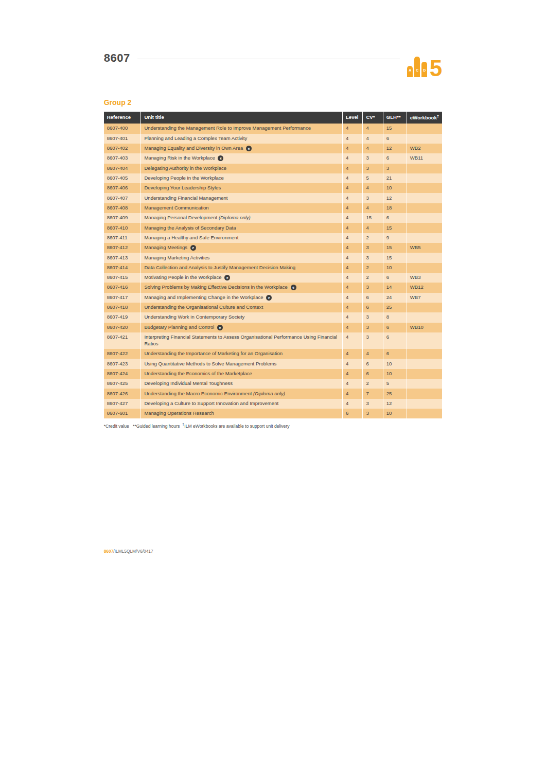8607
5
ACD
Group 2
| Reference | Unit title | Level | CV* | GLH** | eWorkbook † |
| --- | --- | --- | --- | --- | --- |
| 8607-400 | Understanding the Management Role to Improve Management Performance | 4 | 4 | 15 | |
| 8607-401 | Planning and Leading a Complex Team Activity | 4 | 4 | 6 | |
| 8607-402 | Managing Equality and Diversity in Own Area e | 4 | 4 | 12 | WB2 |
| 8607-403 | Managing Risk in the Workplace e | 4 | 3 | 6 | WB11 |
| 8607-404 | Delegating Authority in the Workplace | 4 | 3 | 3 | |
| 8607-405 | Developing People in the Workplace | 4 | 5 | 21 | |
| 8607-406 | Developing Your Leadership Styles | 4 | 4 | 10 | |
| 8607-407 | Understanding Financial Management | 4 | 3 | 12 | |
| 8607-408 | Management Communication | 4 | 4 | 18 | |
| 8607-409 | Managing Personal Development (Diploma only) | 4 | 15 | 6 | |
| 8607-410 | Managing the Analysis of Secondary Data | 4 | 4 | 15 | |
| 8607-411 | Managing a Healthy and Safe Environment | 4 | 2 | 9 | |
| 8607-412 | Managing Meetings e | 4 | 3 | 15 | WB5 |
| 8607-413 | Managing Marketing Activities | 4 | 3 | 15 | |
| 8607-414 | Data Collection and Analysis to Justify Management Decision Making | 4 | 2 | 10 | |
| 8607-415 | Motivating People in the Workplace e | 4 | 2 | 6 | WB3 |
| 8607-416 | Solving Problems by Making Effective Decisions in the Workplace e | 4 | 3 | 14 | WB12 |
| 8607-417 | Managing and Implementing Change in the Workplace e | 4 | 6 | 24 | WB7 |
| 8607-418 | Understanding the Organisational Culture and Context | 4 | 6 | 25 | |
| 8607-419 | Understanding Work in Contemporary Society | 4 | 3 | 8 | |
| 8607-420 | Budgetary Planning and Control e | 4 | 3 | 6 | WB10 |
| 8607-421 | Interpreting Financial Statements to Assess Organisational Performance Using Financial Ratios | 4 | 3 | 6 | |
| 8607-422 | Understanding the Importance of Marketing for an Organisation | 4 | 4 | 6 | |
| 8607-423 | Using Quantitative Methods to Solve Management Problems | 4 | 6 | 10 | |
| 8607-424 | Understanding the Economics of the Marketplace | 4 | 6 | 10 | |
| 8607-425 | Developing Individual Mental Toughness | 4 | 2 | 5 | |
| 8607-426 | Understanding the Macro Economic Environment (Diploma only) | 4 | 7 | 25 | |
| 8607-427 | Developing a Culture to Support Innovation and Improvement | 4 | 3 | 12 | |
| 8607-601 | Managing Operations Research | 6 | 3 | 10 | |
*Credit value **Guided learning hours †ILM eWorkbooks are available to support unit delivery
8607/ILML5QLM/V6/0417